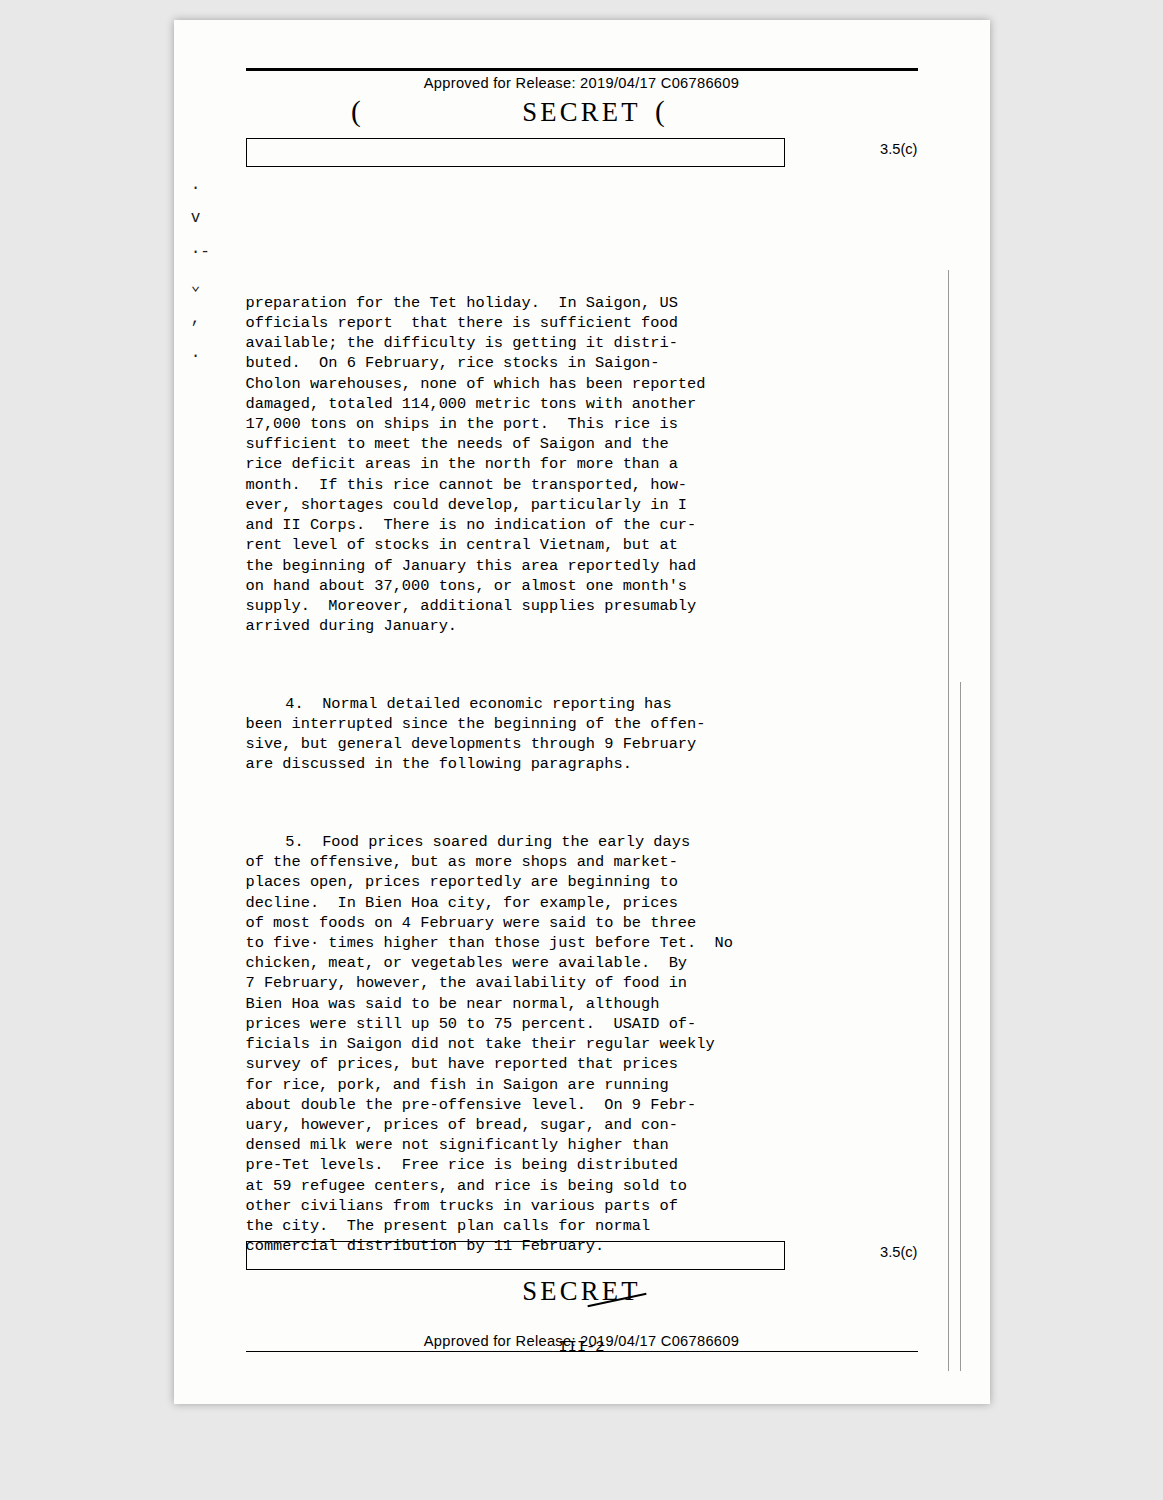Approved for Release: 2019/04/17 C06786609
(SECRET(
3.5(c)
.
v
·-
⌄
,
.
preparation for the Tet holiday. In Saigon, US officials report that there is sufficient food available; the difficulty is getting it distri- buted. On 6 February, rice stocks in Saigon- Cholon warehouses, none of which has been reported damaged, totaled 114,000 metric tons with another 17,000 tons on ships in the port. This rice is sufficient to meet the needs of Saigon and the rice deficit areas in the north for more than a month. If this rice cannot be transported, how- ever, shortages could develop, particularly in I and II Corps. There is no indication of the cur- rent level of stocks in central Vietnam, but at the beginning of January this area reportedly had on hand about 37,000 tons, or almost one month's supply. Moreover, additional supplies presumably arrived during January.
4. Normal detailed economic reporting has been interrupted since the beginning of the offen- sive, but general developments through 9 February are discussed in the following paragraphs.
5. Food prices soared during the early days of the offensive, but as more shops and market- places open, prices reportedly are beginning to decline. In Bien Hoa city, for example, prices of most foods on 4 February were said to be three to five· times higher than those just before Tet. No chicken, meat, or vegetables were available. By 7 February, however, the availability of food in Bien Hoa was said to be near normal, although prices were still up 50 to 75 percent. USAID of- ficials in Saigon did not take their regular weekly survey of prices, but have reported that prices for rice, pork, and fish in Saigon are running about double the pre-offensive level. On 9 Febr- uary, however, prices of bread, sugar, and con- densed milk were not significantly higher than pre-Tet levels. Free rice is being distributed at 59 refugee centers, and rice is being sold to other civilians from trucks in various parts of the city. The present plan calls for normal commercial distribution by 11 February.
III-2
3.5(c)
SECRET
Approved for Release: 2019/04/17 C06786609